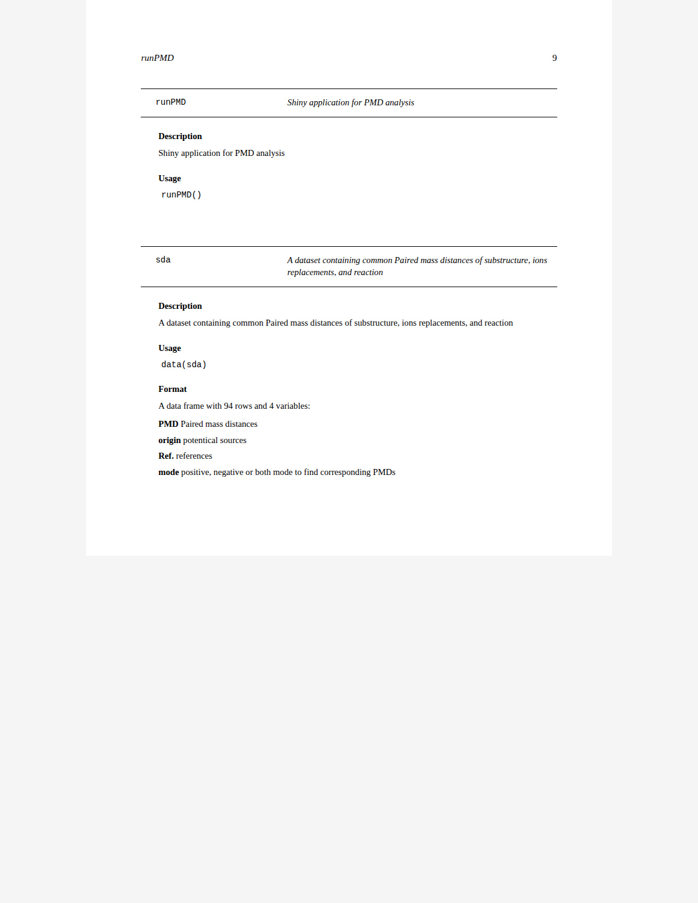runPMD 9
runPMD
Shiny application for PMD analysis
Description
Shiny application for PMD analysis
Usage
runPMD()
sda
A dataset containing common Paired mass distances of substructure, ions replacements, and reaction
Description
A dataset containing common Paired mass distances of substructure, ions replacements, and reaction
Usage
data(sda)
Format
A data frame with 94 rows and 4 variables:
PMD Paired mass distances
origin potentical sources
Ref. references
mode positive, negative or both mode to find corresponding PMDs